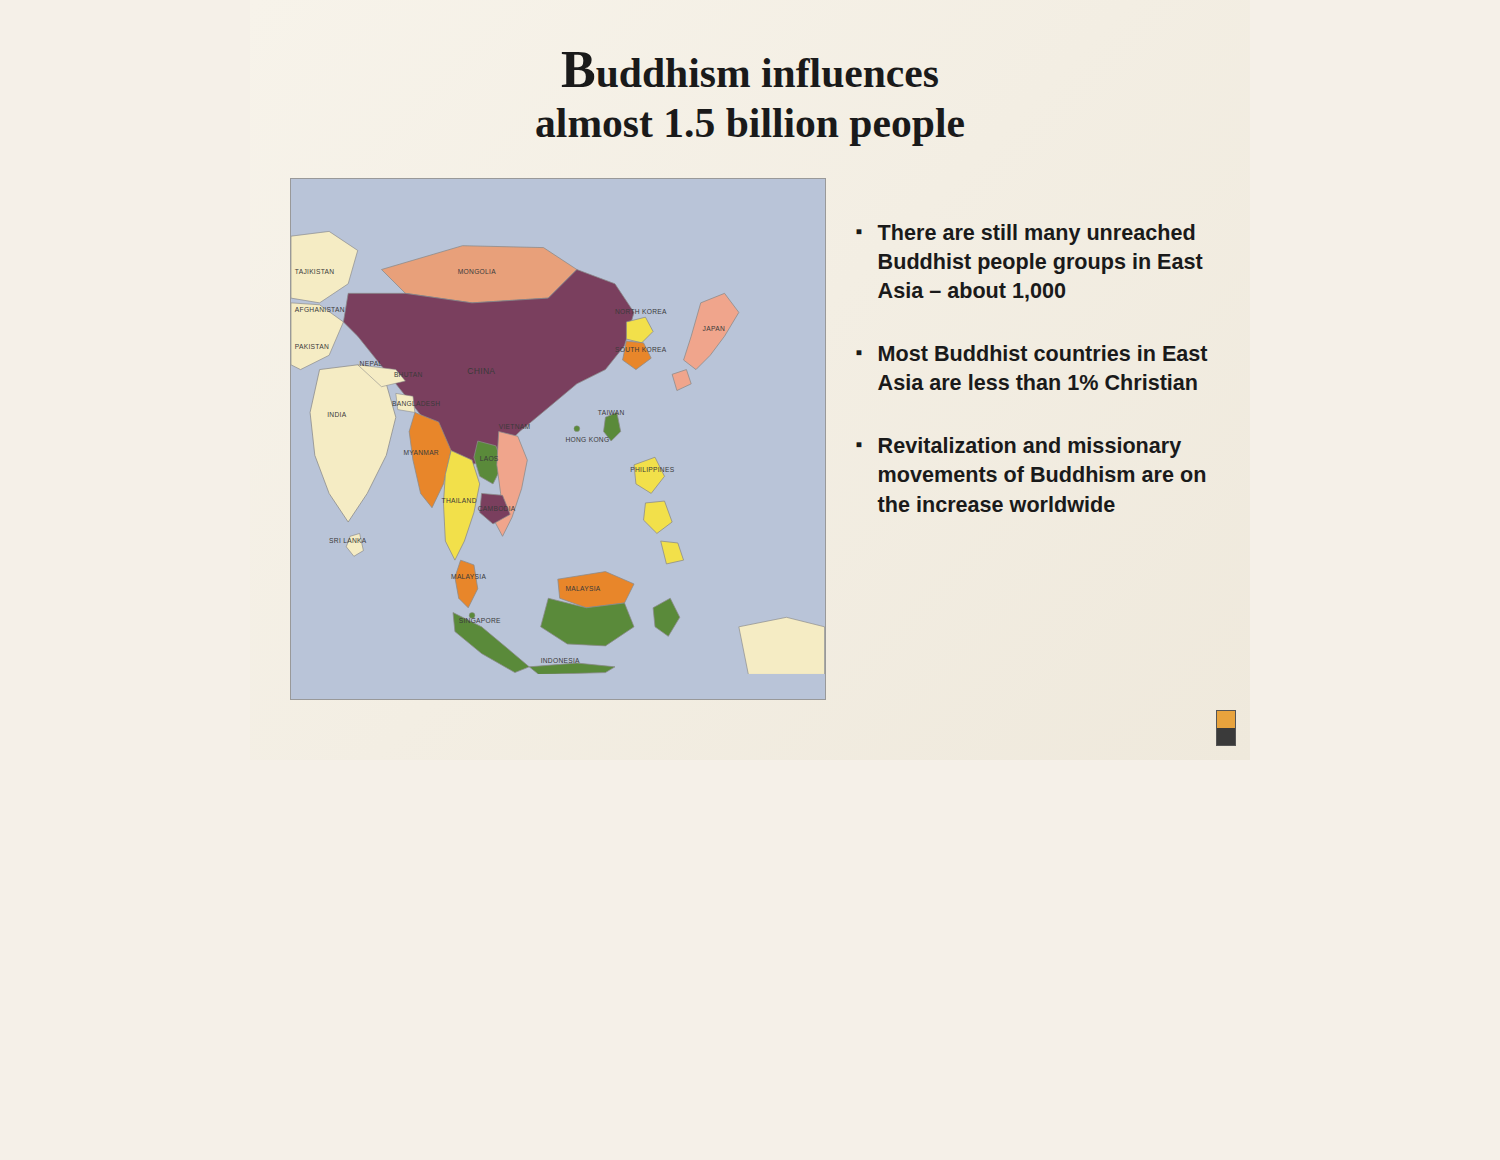Buddhism influences
almost 1.5 billion people
MONGOLIA CHINA NORTH KOREA SOUTH KOREA JAPAN TAIWAN HONG KONG VIETNAM LAOS MYANMAR THAILAND CAMBODIA MALAYSIA SINGAPORE MALAYSIA INDONESIA PHILIPPINES INDIA NEPAL BHUTAN BANGLADESH SRI LANKA TAJIKISTAN AFGHANISTAN PAKISTAN
There are still many unreached Buddhist people groups in East Asia – about 1,000
Most Buddhist countries in East Asia are less than 1% Christian
Revitalization and missionary movements of Buddhism are on the increase worldwide